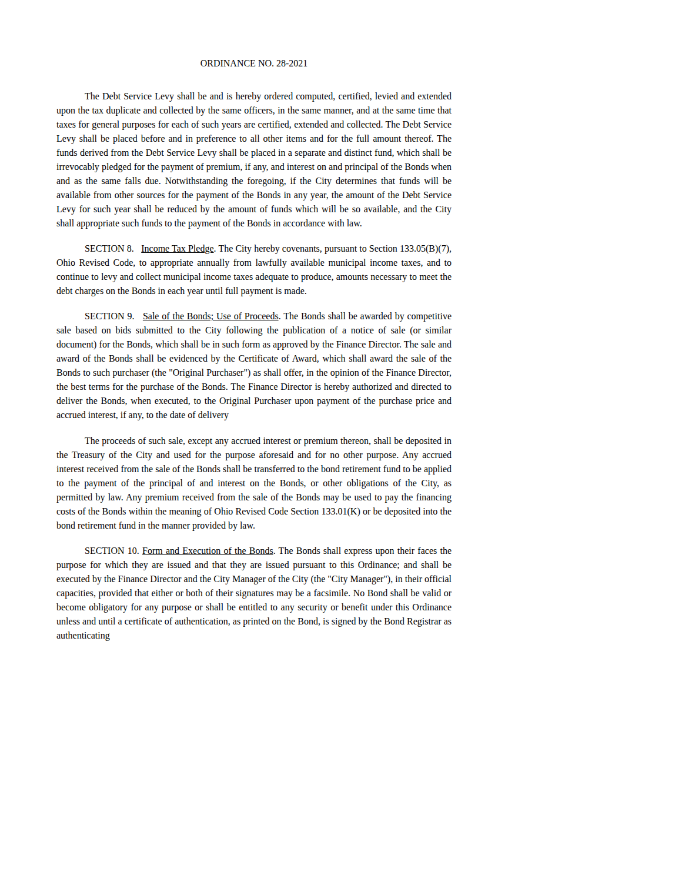ORDINANCE NO. 28-2021
The Debt Service Levy shall be and is hereby ordered computed, certified, levied and extended upon the tax duplicate and collected by the same officers, in the same manner, and at the same time that taxes for general purposes for each of such years are certified, extended and collected. The Debt Service Levy shall be placed before and in preference to all other items and for the full amount thereof. The funds derived from the Debt Service Levy shall be placed in a separate and distinct fund, which shall be irrevocably pledged for the payment of premium, if any, and interest on and principal of the Bonds when and as the same falls due. Notwithstanding the foregoing, if the City determines that funds will be available from other sources for the payment of the Bonds in any year, the amount of the Debt Service Levy for such year shall be reduced by the amount of funds which will be so available, and the City shall appropriate such funds to the payment of the Bonds in accordance with law.
SECTION 8. Income Tax Pledge. The City hereby covenants, pursuant to Section 133.05(B)(7), Ohio Revised Code, to appropriate annually from lawfully available municipal income taxes, and to continue to levy and collect municipal income taxes adequate to produce, amounts necessary to meet the debt charges on the Bonds in each year until full payment is made.
SECTION 9. Sale of the Bonds; Use of Proceeds. The Bonds shall be awarded by competitive sale based on bids submitted to the City following the publication of a notice of sale (or similar document) for the Bonds, which shall be in such form as approved by the Finance Director. The sale and award of the Bonds shall be evidenced by the Certificate of Award, which shall award the sale of the Bonds to such purchaser (the "Original Purchaser") as shall offer, in the opinion of the Finance Director, the best terms for the purchase of the Bonds. The Finance Director is hereby authorized and directed to deliver the Bonds, when executed, to the Original Purchaser upon payment of the purchase price and accrued interest, if any, to the date of delivery
The proceeds of such sale, except any accrued interest or premium thereon, shall be deposited in the Treasury of the City and used for the purpose aforesaid and for no other purpose. Any accrued interest received from the sale of the Bonds shall be transferred to the bond retirement fund to be applied to the payment of the principal of and interest on the Bonds, or other obligations of the City, as permitted by law. Any premium received from the sale of the Bonds may be used to pay the financing costs of the Bonds within the meaning of Ohio Revised Code Section 133.01(K) or be deposited into the bond retirement fund in the manner provided by law.
SECTION 10. Form and Execution of the Bonds. The Bonds shall express upon their faces the purpose for which they are issued and that they are issued pursuant to this Ordinance; and shall be executed by the Finance Director and the City Manager of the City (the "City Manager"), in their official capacities, provided that either or both of their signatures may be a facsimile. No Bond shall be valid or become obligatory for any purpose or shall be entitled to any security or benefit under this Ordinance unless and until a certificate of authentication, as printed on the Bond, is signed by the Bond Registrar as authenticating